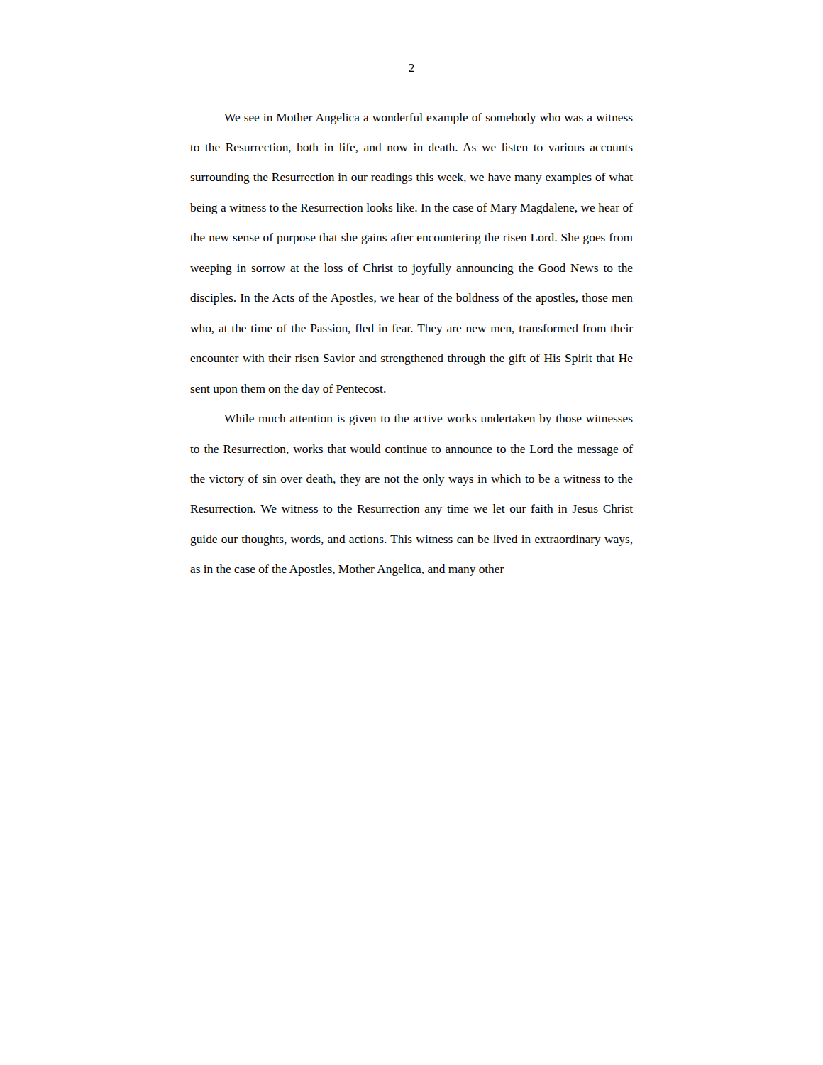2
We see in Mother Angelica a wonderful example of somebody who was a witness to the Resurrection, both in life, and now in death. As we listen to various accounts surrounding the Resurrection in our readings this week, we have many examples of what being a witness to the Resurrection looks like. In the case of Mary Magdalene, we hear of the new sense of purpose that she gains after encountering the risen Lord. She goes from weeping in sorrow at the loss of Christ to joyfully announcing the Good News to the disciples. In the Acts of the Apostles, we hear of the boldness of the apostles, those men who, at the time of the Passion, fled in fear. They are new men, transformed from their encounter with their risen Savior and strengthened through the gift of His Spirit that He sent upon them on the day of Pentecost.
While much attention is given to the active works undertaken by those witnesses to the Resurrection, works that would continue to announce to the Lord the message of the victory of sin over death, they are not the only ways in which to be a witness to the Resurrection. We witness to the Resurrection any time we let our faith in Jesus Christ guide our thoughts, words, and actions. This witness can be lived in extraordinary ways, as in the case of the Apostles, Mother Angelica, and many other